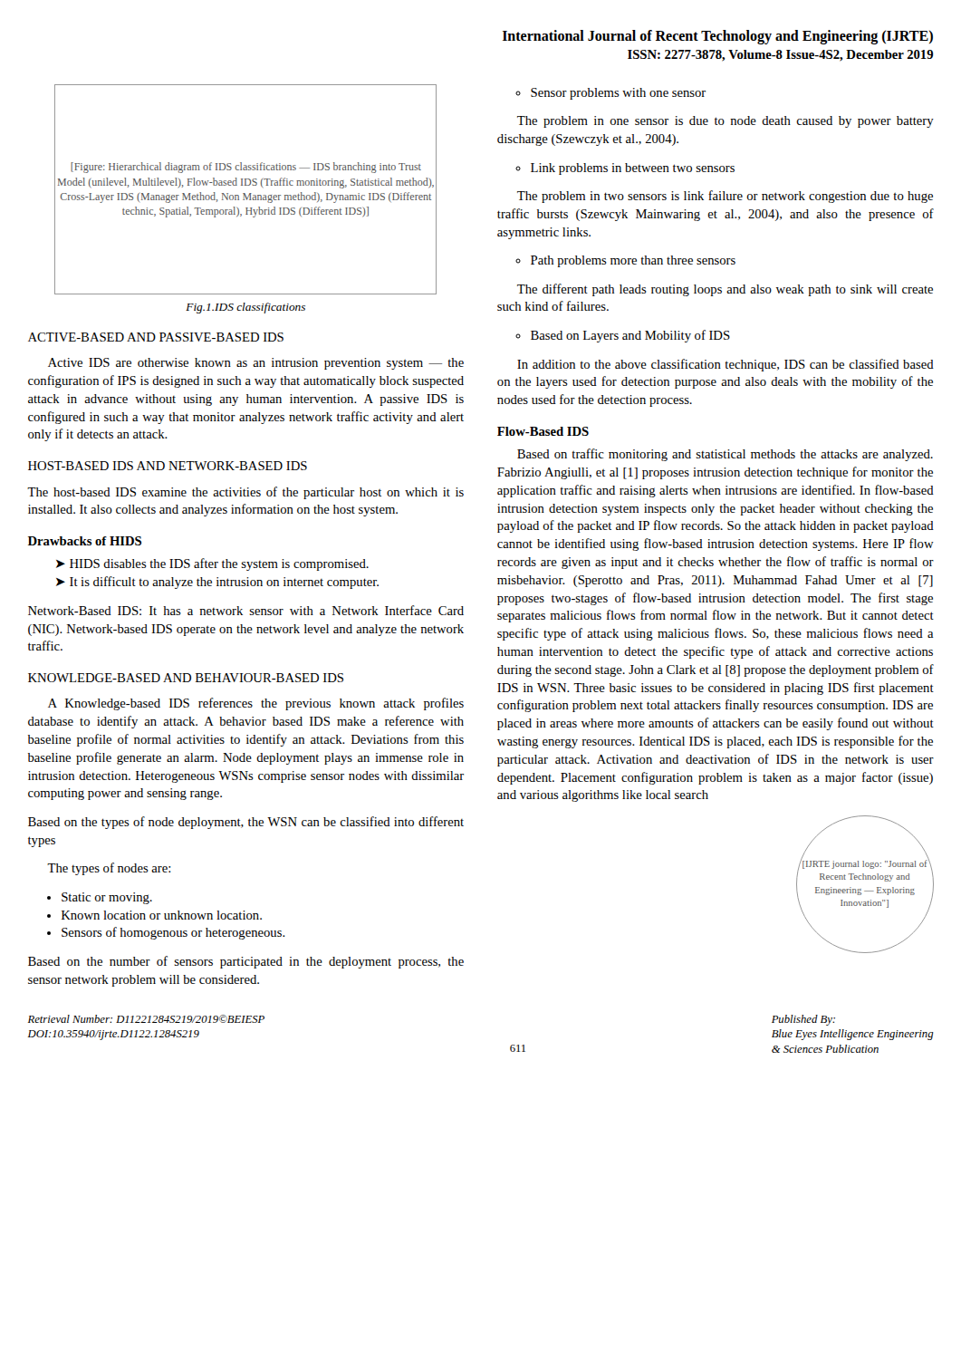International Journal of Recent Technology and Engineering (IJRTE)
ISSN: 2277-3878, Volume-8 Issue-4S2, December 2019
[Figure: Hierarchical diagram of IDS classifications — IDS branching into Trust Model (unilevel, Multilevel), Flow-based IDS (Traffic monitoring, Statistical method), Cross-Layer IDS (Manager Method, Non Manager method), Dynamic IDS (Different technic, Spatial, Temporal), Hybrid IDS (Different IDS)]
Fig.1.IDS classifications
Active-based and Passive-based IDS
Active IDS are otherwise known as an intrusion prevention system — the configuration of IPS is designed in such a way that automatically block suspected attack in advance without using any human intervention. A passive IDS is configured in such a way that monitor analyzes network traffic activity and alert only if it detects an attack.
Host-based IDS and Network-based IDS
The host-based IDS examine the activities of the particular host on which it is installed. It also collects and analyzes information on the host system.
Drawbacks of HIDS
HIDS disables the IDS after the system is compromised.
It is difficult to analyze the intrusion on internet computer.
Network-Based IDS: It has a network sensor with a Network Interface Card (NIC). Network-based IDS operate on the network level and analyze the network traffic.
Knowledge-based and Behaviour-based IDS
A Knowledge-based IDS references the previous known attack profiles database to identify an attack. A behavior based IDS make a reference with baseline profile of normal activities to identify an attack. Deviations from this baseline profile generate an alarm. Node deployment plays an immense role in intrusion detection. Heterogeneous WSNs comprise sensor nodes with dissimilar computing power and sensing range.
Based on the types of node deployment, the WSN can be classified into different types
The types of nodes are:
Static or moving.
Known location or unknown location.
Sensors of homogenous or heterogeneous.
Based on the number of sensors participated in the deployment process, the sensor network problem will be considered.
Sensor problems with one sensor
The problem in one sensor is due to node death caused by power battery discharge (Szewczyk et al., 2004).
Link problems in between two sensors
The problem in two sensors is link failure or network congestion due to huge traffic bursts (Szewcyk Mainwaring et al., 2004), and also the presence of asymmetric links.
Path problems more than three sensors
The different path leads routing loops and also weak path to sink will create such kind of failures.
Based on Layers and Mobility of IDS
In addition to the above classification technique, IDS can be classified based on the layers used for detection purpose and also deals with the mobility of the nodes used for the detection process.
Flow-Based IDS
Based on traffic monitoring and statistical methods the attacks are analyzed. Fabrizio Angiulli, et al [1] proposes intrusion detection technique for monitor the application traffic and raising alerts when intrusions are identified. In flow-based intrusion detection system inspects only the packet header without checking the payload of the packet and IP flow records. So the attack hidden in packet payload cannot be identified using flow-based intrusion detection systems. Here IP flow records are given as input and it checks whether the flow of traffic is normal or misbehavior. (Sperotto and Pras, 2011). Muhammad Fahad Umer et al [7] proposes two-stages of flow-based intrusion detection model. The first stage separates malicious flows from normal flow in the network. But it cannot detect specific type of attack using malicious flows. So, these malicious flows need a human intervention to detect the specific type of attack and corrective actions during the second stage. John a Clark et al [8] propose the deployment problem of IDS in WSN. Three basic issues to be considered in placing IDS first placement configuration problem next total attackers finally resources consumption. IDS are placed in areas where more amounts of attackers can be easily found out without wasting energy resources. Identical IDS is placed, each IDS is responsible for the particular attack. Activation and deactivation of IDS in the network is user dependent. Placement configuration problem is taken as a major factor (issue) and various algorithms like local search
[IJRTE journal logo: "Journal of Recent Technology and Engineering — Exploring Innovation"]
Retrieval Number: D11221284S219/2019©BEIESP
DOI:10.35940/ijrte.D1122.1284S219
611
Published By:
Blue Eyes Intelligence Engineering
& Sciences Publication